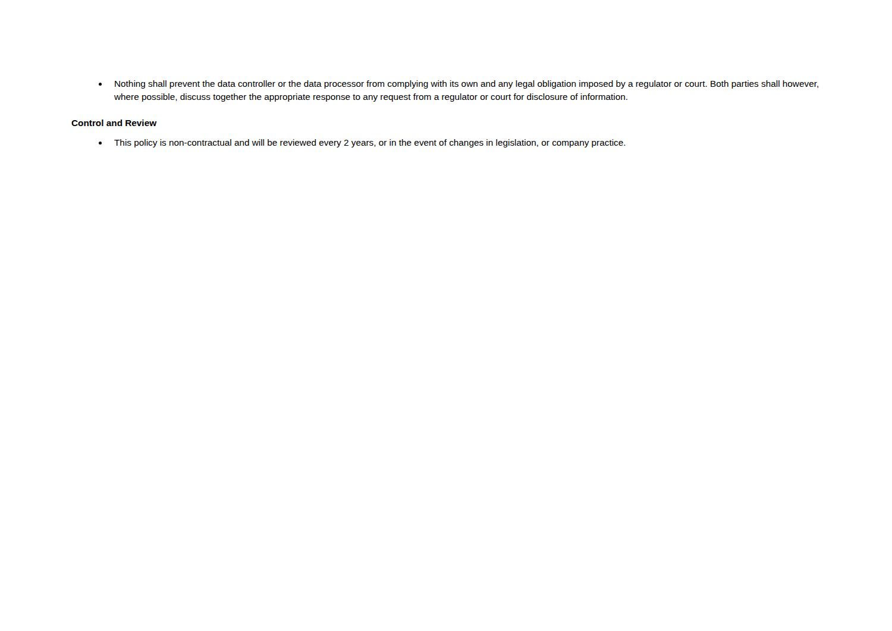Nothing shall prevent the data controller or the data processor from complying with its own and any legal obligation imposed by a regulator or court. Both parties shall however, where possible, discuss together the appropriate response to any request from a regulator or court for disclosure of information.
Control and Review
This policy is non-contractual and will be reviewed every 2 years, or in the event of changes in legislation, or company practice.